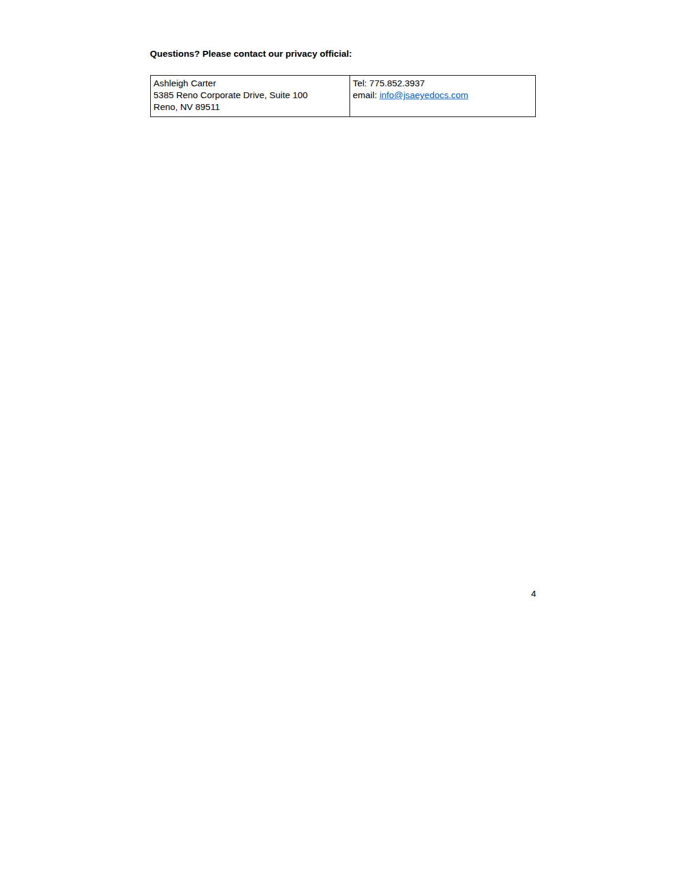Questions? Please contact our privacy official:
| Ashleigh Carter 5385 Reno Corporate Drive, Suite 100 Reno, NV 89511 | Tel: 775.852.3937 email: info@jsaeyedocs.com |
4